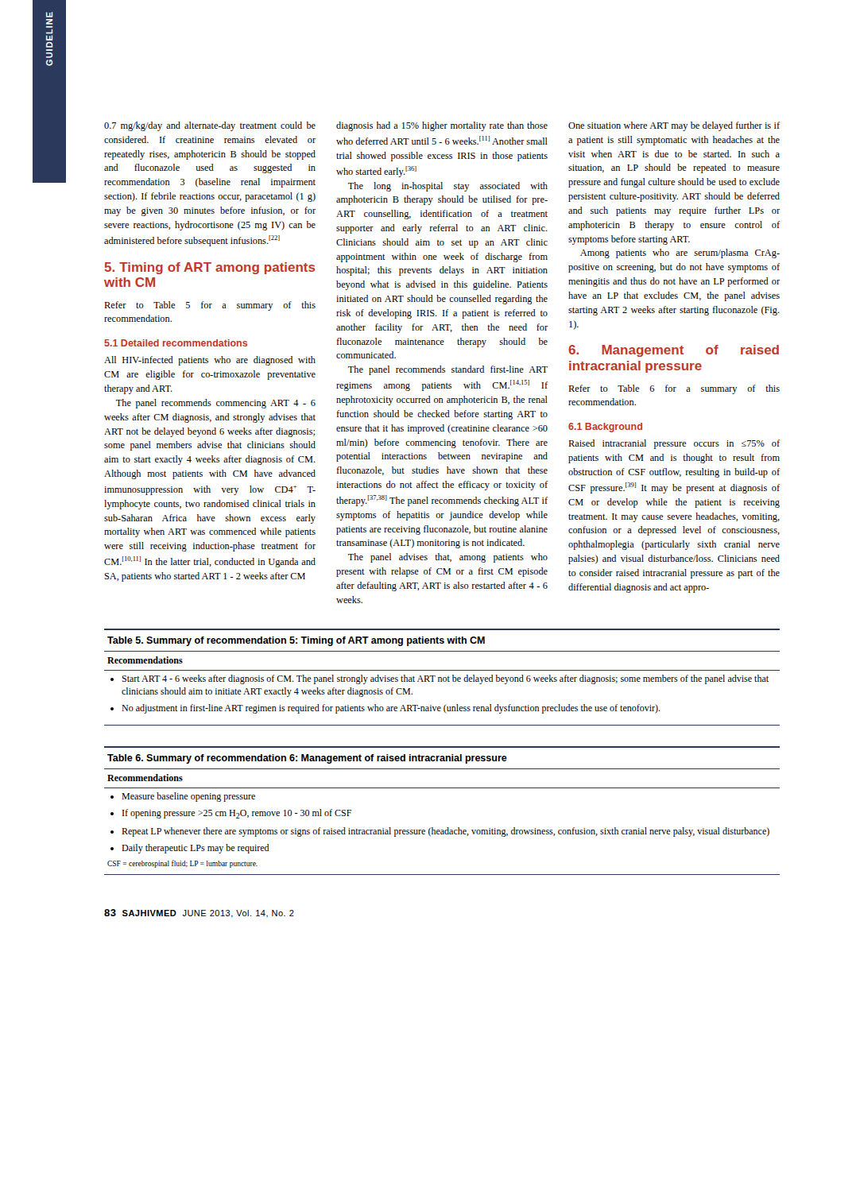GUIDELINE
0.7 mg/kg/day and alternate-day treatment could be considered. If creatinine remains elevated or repeatedly rises, amphotericin B should be stopped and fluconazole used as suggested in recommendation 3 (baseline renal impairment section). If febrile reactions occur, paracetamol (1 g) may be given 30 minutes before infusion, or for severe reactions, hydrocortisone (25 mg IV) can be administered before subsequent infusions.[22]
5. Timing of ART among patients with CM
Refer to Table 5 for a summary of this recommendation.
5.1 Detailed recommendations
All HIV-infected patients who are diagnosed with CM are eligible for co-trimoxazole preventative therapy and ART.
The panel recommends commencing ART 4 - 6 weeks after CM diagnosis, and strongly advises that ART not be delayed beyond 6 weeks after diagnosis; some panel members advise that clinicians should aim to start exactly 4 weeks after diagnosis of CM. Although most patients with CM have advanced immunosuppression with very low CD4+ T-lymphocyte counts, two randomised clinical trials in sub-Saharan Africa have shown excess early mortality when ART was commenced while patients were still receiving induction-phase treatment for CM.[10,11] In the latter trial, conducted in Uganda and SA, patients who started ART 1 - 2 weeks after CM
diagnosis had a 15% higher mortality rate than those who deferred ART until 5 - 6 weeks.[11] Another small trial showed possible excess IRIS in those patients who started early.[36]
The long in-hospital stay associated with amphotericin B therapy should be utilised for pre-ART counselling, identification of a treatment supporter and early referral to an ART clinic. Clinicians should aim to set up an ART clinic appointment within one week of discharge from hospital; this prevents delays in ART initiation beyond what is advised in this guideline. Patients initiated on ART should be counselled regarding the risk of developing IRIS. If a patient is referred to another facility for ART, then the need for fluconazole maintenance therapy should be communicated.
The panel recommends standard first-line ART regimens among patients with CM.[14,15] If nephrotoxicity occurred on amphotericin B, the renal function should be checked before starting ART to ensure that it has improved (creatinine clearance >60 ml/min) before commencing tenofovir. There are potential interactions between nevirapine and fluconazole, but studies have shown that these interactions do not affect the efficacy or toxicity of therapy.[37,38] The panel recommends checking ALT if symptoms of hepatitis or jaundice develop while patients are receiving fluconazole, but routine alanine transaminase (ALT) monitoring is not indicated.
The panel advises that, among patients who present with relapse of CM or a first CM episode after defaulting ART, ART is also restarted after 4 - 6 weeks.
One situation where ART may be delayed further is if a patient is still symptomatic with headaches at the visit when ART is due to be started. In such a situation, an LP should be repeated to measure pressure and fungal culture should be used to exclude persistent culture-positivity. ART should be deferred and such patients may require further LPs or amphotericin B therapy to ensure control of symptoms before starting ART.
Among patients who are serum/plasma CrAg-positive on screening, but do not have symptoms of meningitis and thus do not have an LP performed or have an LP that excludes CM, the panel advises starting ART 2 weeks after starting fluconazole (Fig. 1).
6. Management of raised intracranial pressure
Refer to Table 6 for a summary of this recommendation.
6.1 Background
Raised intracranial pressure occurs in ≤75% of patients with CM and is thought to result from obstruction of CSF outflow, resulting in build-up of CSF pressure.[39] It may be present at diagnosis of CM or develop while the patient is receiving treatment. It may cause severe headaches, vomiting, confusion or a depressed level of consciousness, ophthalmoplegia (particularly sixth cranial nerve palsies) and visual disturbance/loss. Clinicians need to consider raised intracranial pressure as part of the differential diagnosis and act appro-
Table 5. Summary of recommendation 5: Timing of ART among patients with CM
| Recommendations |
| --- |
| Start ART 4 - 6 weeks after diagnosis of CM. The panel strongly advises that ART not be delayed beyond 6 weeks after diagnosis; some members of the panel advise that clinicians should aim to initiate ART exactly 4 weeks after diagnosis of CM. No adjustment in first-line ART regimen is required for patients who are ART-naive (unless renal dysfunction precludes the use of tenofovir). |
Table 6. Summary of recommendation 6: Management of raised intracranial pressure
| Recommendations |
| --- |
| Measure baseline opening pressure If opening pressure >25 cm H 2 O, remove 10 - 30 ml of CSF Repeat LP whenever there are symptoms or signs of raised intracranial pressure (headache, vomiting, drowsiness, confusion, sixth cranial nerve palsy, visual disturbance) Daily therapeutic LPs may be required CSF = cerebrospinal fluid; LP = lumbar puncture. |
83 SAJHIVMED JUNE 2013, Vol. 14, No. 2